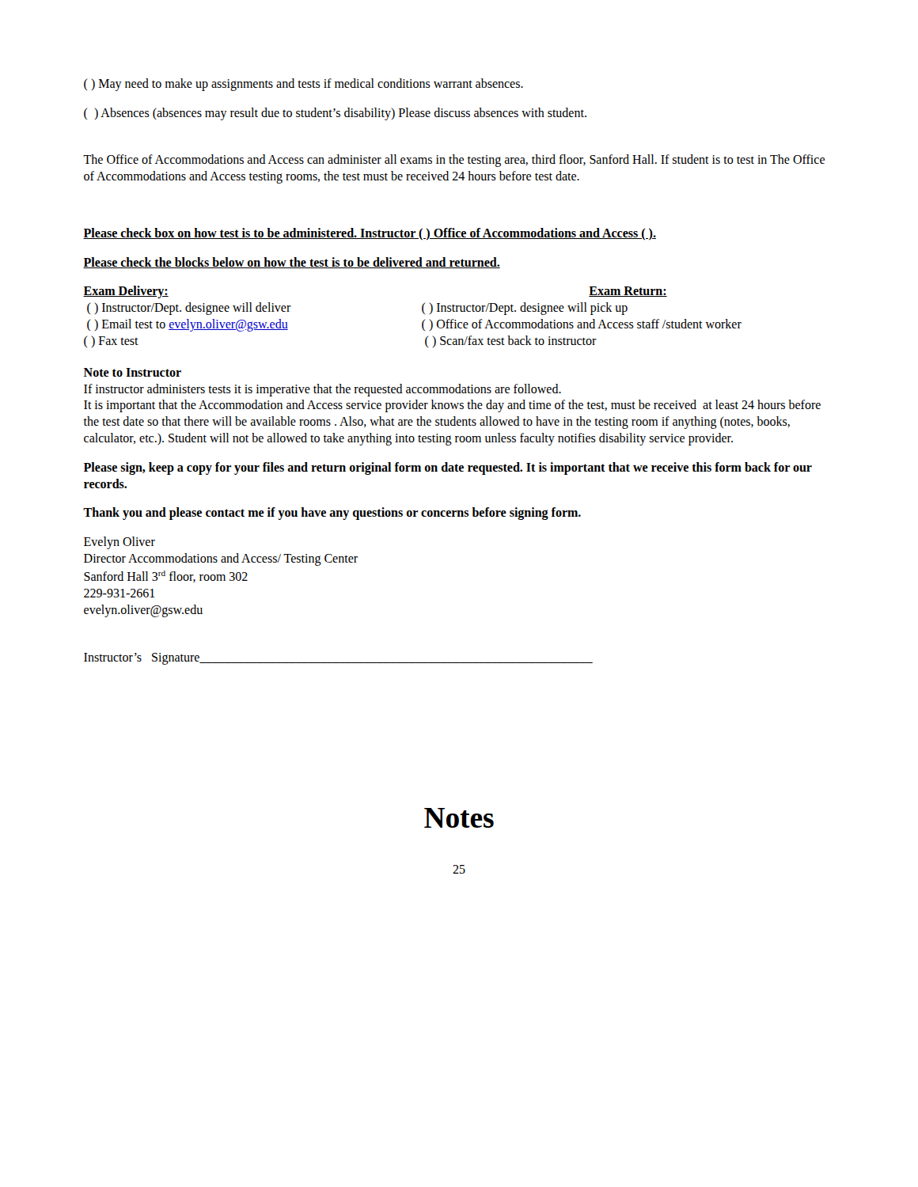( ) May need to make up assignments and tests if medical conditions warrant absences.
( ) Absences (absences may result due to student’s disability) Please discuss absences with student.
The Office of Accommodations and Access can administer all exams in the testing area, third floor, Sanford Hall. If student is to test in The Office of Accommodations and Access testing rooms, the test must be received 24 hours before test date.
Please check box on how test is to be administered. Instructor ( ) Office of Accommodations and Access ( ).
Please check the blocks below on how the test is to be delivered and returned.
| Exam Delivery: | Exam Return: |
| --- | --- |
| ( ) Instructor/Dept. designee will deliver | ( ) Instructor/Dept. designee will pick up |
| ( ) Email test to evelyn.oliver@gsw.edu | ( ) Office of Accommodations and Access staff /student worker |
| ( ) Fax test | ( ) Scan/fax test back to instructor |
Note to Instructor
If instructor administers tests it is imperative that the requested accommodations are followed.
It is important that the Accommodation and Access service provider knows the day and time of the test, must be received at least 24 hours before the test date so that there will be available rooms . Also, what are the students allowed to have in the testing room if anything (notes, books, calculator, etc.). Student will not be allowed to take anything into testing room unless faculty notifies disability service provider.
Please sign, keep a copy for your files and return original form on date requested. It is important that we receive this form back for our records.
Thank you and please contact me if you have any questions or concerns before signing form.
Evelyn Oliver
Director Accommodations and Access/ Testing Center
Sanford Hall 3rd floor, room 302
229-931-2661
evelyn.oliver@gsw.edu
Instructor’s Signature______________________________________________________________
Notes
25